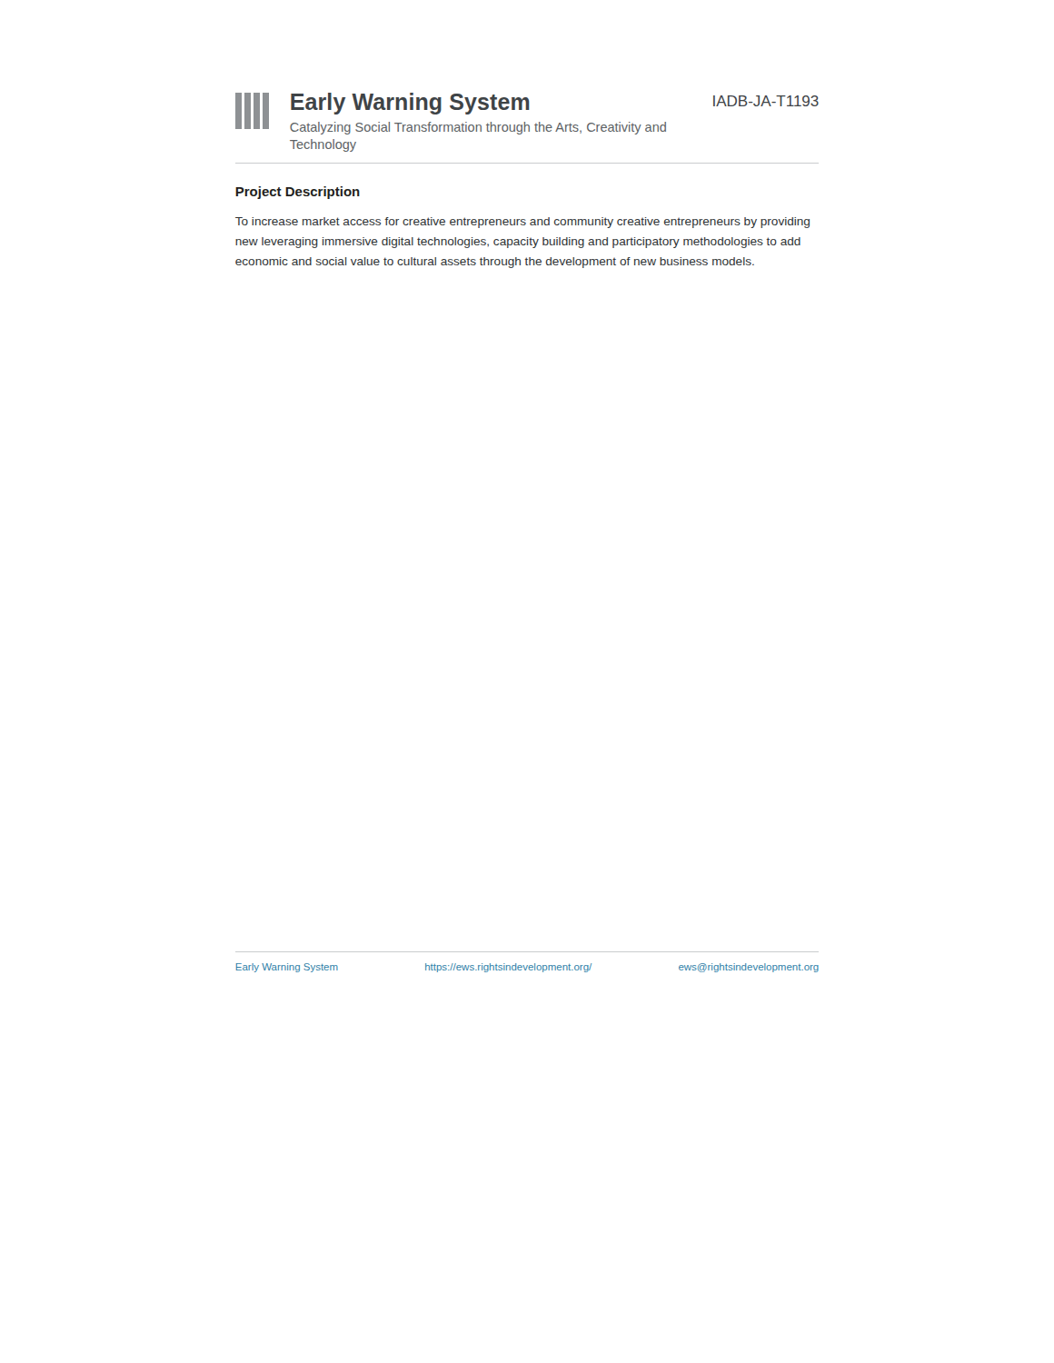Early Warning System
Catalyzing Social Transformation through the Arts, Creativity and Technology
IADB-JA-T1193
Project Description
To increase market access for creative entrepreneurs and community creative entrepreneurs by providing new leveraging immersive digital technologies, capacity building and participatory methodologies to add economic and social value to cultural assets through the development of new business models.
Early Warning System
https://ews.rightsindevelopment.org/
ews@rightsindevelopment.org